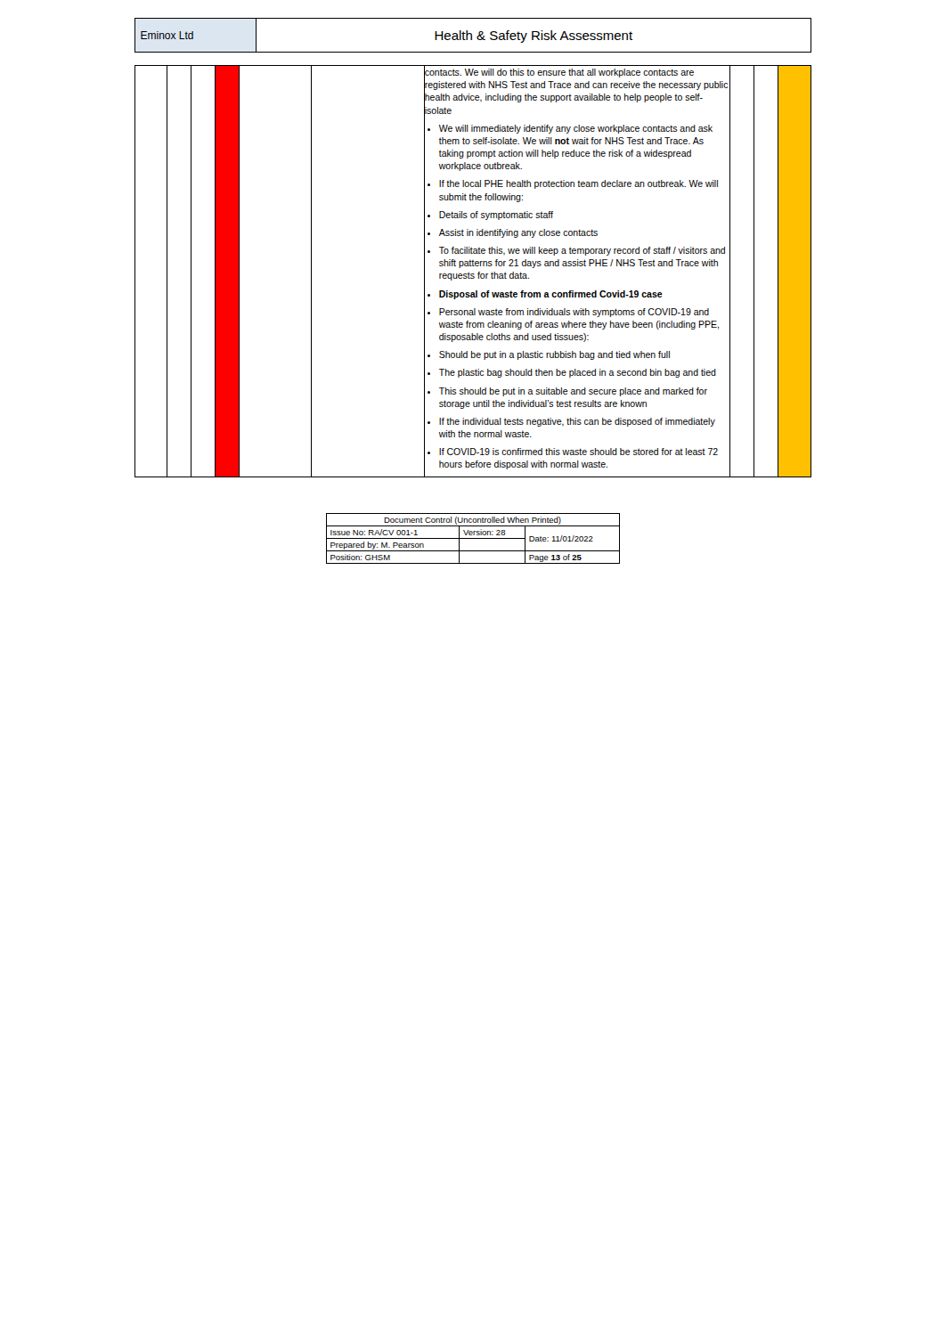| Eminox Ltd | Health & Safety Risk Assessment |
| | | | | | | contacts. We will do this to ensure that all workplace contacts are registered with NHS Test and Trace and can receive the necessary public health advice, including the support available to help people to self-isolate We will immediately identify any close workplace contacts and ask them to self-isolate. We will not wait for NHS Test and Trace. As taking prompt action will help reduce the risk of a widespread workplace outbreak. If the local PHE health protection team declare an outbreak. We will submit the following: Details of symptomatic staff Assist in identifying any close contacts To facilitate this, we will keep a temporary record of staff / visitors and shift patterns for 21 days and assist PHE / NHS Test and Trace with requests for that data. Disposal of waste from a confirmed Covid-19 case Personal waste from individuals with symptoms of COVID-19 and waste from cleaning of areas where they have been (including PPE, disposable cloths and used tissues): Should be put in a plastic rubbish bag and tied when full The plastic bag should then be placed in a second bin bag and tied This should be put in a suitable and secure place and marked for storage until the individual’s test results are known If the individual tests negative, this can be disposed of immediately with the normal waste. If COVID-19 is confirmed this waste should be stored for at least 72 hours before disposal with normal waste. | | | |
| Document Control (Uncontrolled When Printed) |
| --- |
| Issue No: RA/CV 001-1 | Version: 28 | Date: 11/01/2022 |
| Prepared by: M. Pearson | |
| Position: GHSM | | Page 13 of 25 |